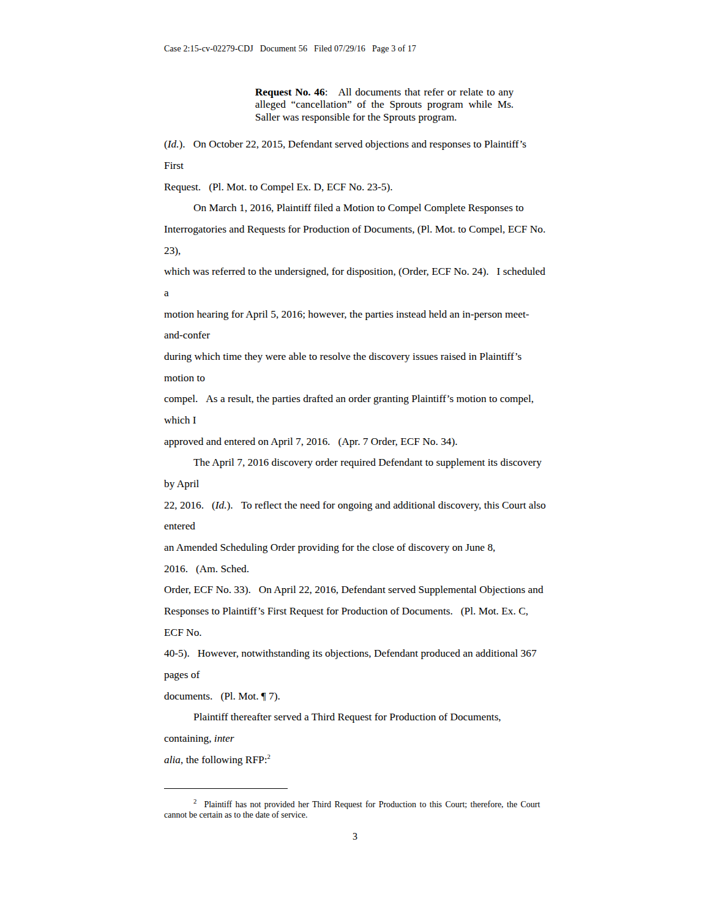Case 2:15-cv-02279-CDJ Document 56 Filed 07/29/16 Page 3 of 17
Request No. 46: All documents that refer or relate to any alleged “cancellation” of the Sprouts program while Ms. Saller was responsible for the Sprouts program.
(Id.). On October 22, 2015, Defendant served objections and responses to Plaintiff’s First
Request. (Pl. Mot. to Compel Ex. D, ECF No. 23-5).
On March 1, 2016, Plaintiff filed a Motion to Compel Complete Responses to
Interrogatories and Requests for Production of Documents, (Pl. Mot. to Compel, ECF No. 23),
which was referred to the undersigned, for disposition, (Order, ECF No. 24). I scheduled a
motion hearing for April 5, 2016; however, the parties instead held an in-person meet-and-confer
during which time they were able to resolve the discovery issues raised in Plaintiff’s motion to
compel. As a result, the parties drafted an order granting Plaintiff’s motion to compel, which I
approved and entered on April 7, 2016. (Apr. 7 Order, ECF No. 34).
The April 7, 2016 discovery order required Defendant to supplement its discovery by April
22, 2016. (Id.). To reflect the need for ongoing and additional discovery, this Court also entered
an Amended Scheduling Order providing for the close of discovery on June 8, 2016. (Am. Sched.
Order, ECF No. 33). On April 22, 2016, Defendant served Supplemental Objections and
Responses to Plaintiff’s First Request for Production of Documents. (Pl. Mot. Ex. C, ECF No.
40-5). However, notwithstanding its objections, Defendant produced an additional 367 pages of
documents. (Pl. Mot. ¶ 7).
Plaintiff thereafter served a Third Request for Production of Documents, containing, inter
alia, the following RFP:2
2 Plaintiff has not provided her Third Request for Production to this Court; therefore, the Court cannot be certain as to the date of service.
3